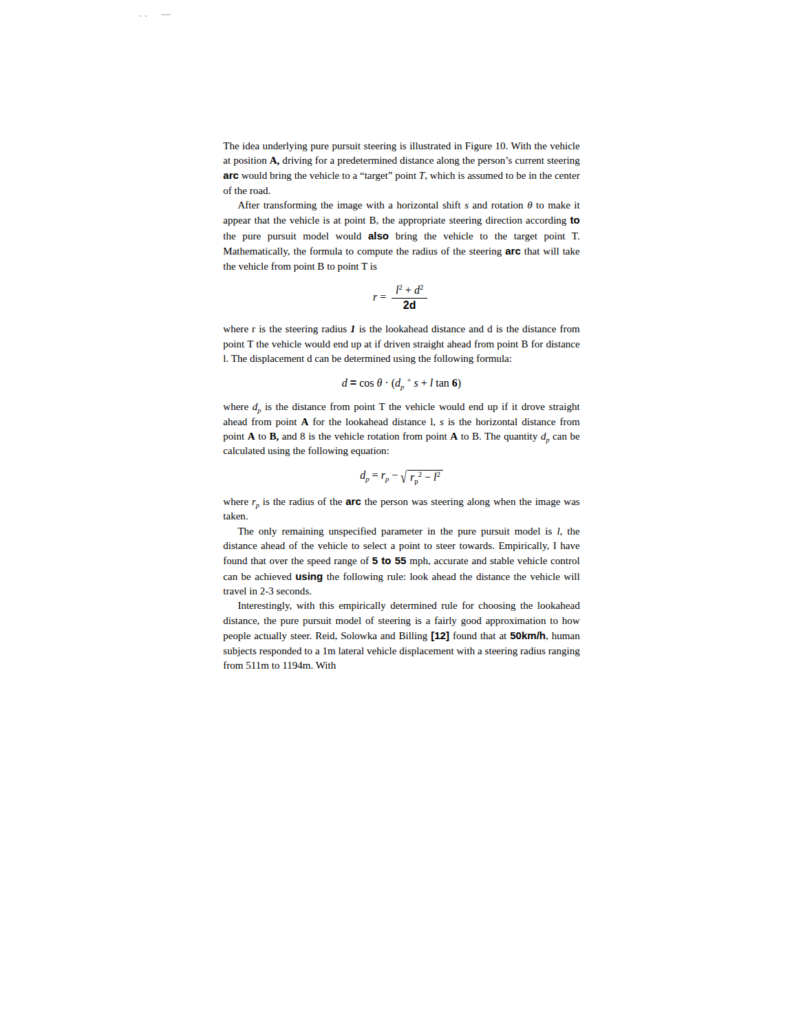.. —
The idea underlying pure pursuit steering is illustrated in Figure 10. With the vehicle at position A, driving for a predetermined distance along the person’s current steering arc would bring the vehicle to a “target” point T, which is assumed to be in the center of the road.
After transforming the image with a horizontal shift s and rotation θ to make it appear that the vehicle is at point B, the appropriate steering direction according to the pure pursuit model would also bring the vehicle to the target point T. Mathematically, the formula to compute the radius of the steering arc that will take the vehicle from point B to point T is
r = l2 + d2 2d
where r is the steering radius 1 is the lookahead distance and d is the distance from point T the vehicle would end up at if driven straight ahead from point B for distance l. The displacement d can be determined using the following formula:
d = cos θ · (dp + s + l tan 6)
where dp is the distance from point T the vehicle would end up if it drove straight ahead from point A for the lookahead distance l, s is the horizontal distance from point A to B, and 8 is the vehicle rotation from point A to B. The quantity dp can be calculated using the following equation:
dp = rp − √rp2 − l2
where rp is the radius of the arc the person was steering along when the image was taken.
The only remaining unspecified parameter in the pure pursuit model is l, the distance ahead of the vehicle to select a point to steer towards. Empirically, I have found that over the speed range of 5 to 55 mph, accurate and stable vehicle control can be achieved using the following rule: look ahead the distance the vehicle will travel in 2-3 seconds.
Interestingly, with this empirically determined rule for choosing the lookahead distance, the pure pursuit model of steering is a fairly good approximation to how people actually steer. Reid, Solowka and Billing [12] found that at 50km/h, human subjects responded to a 1m lateral vehicle displacement with a steering radius ranging from 511m to 1194m. With